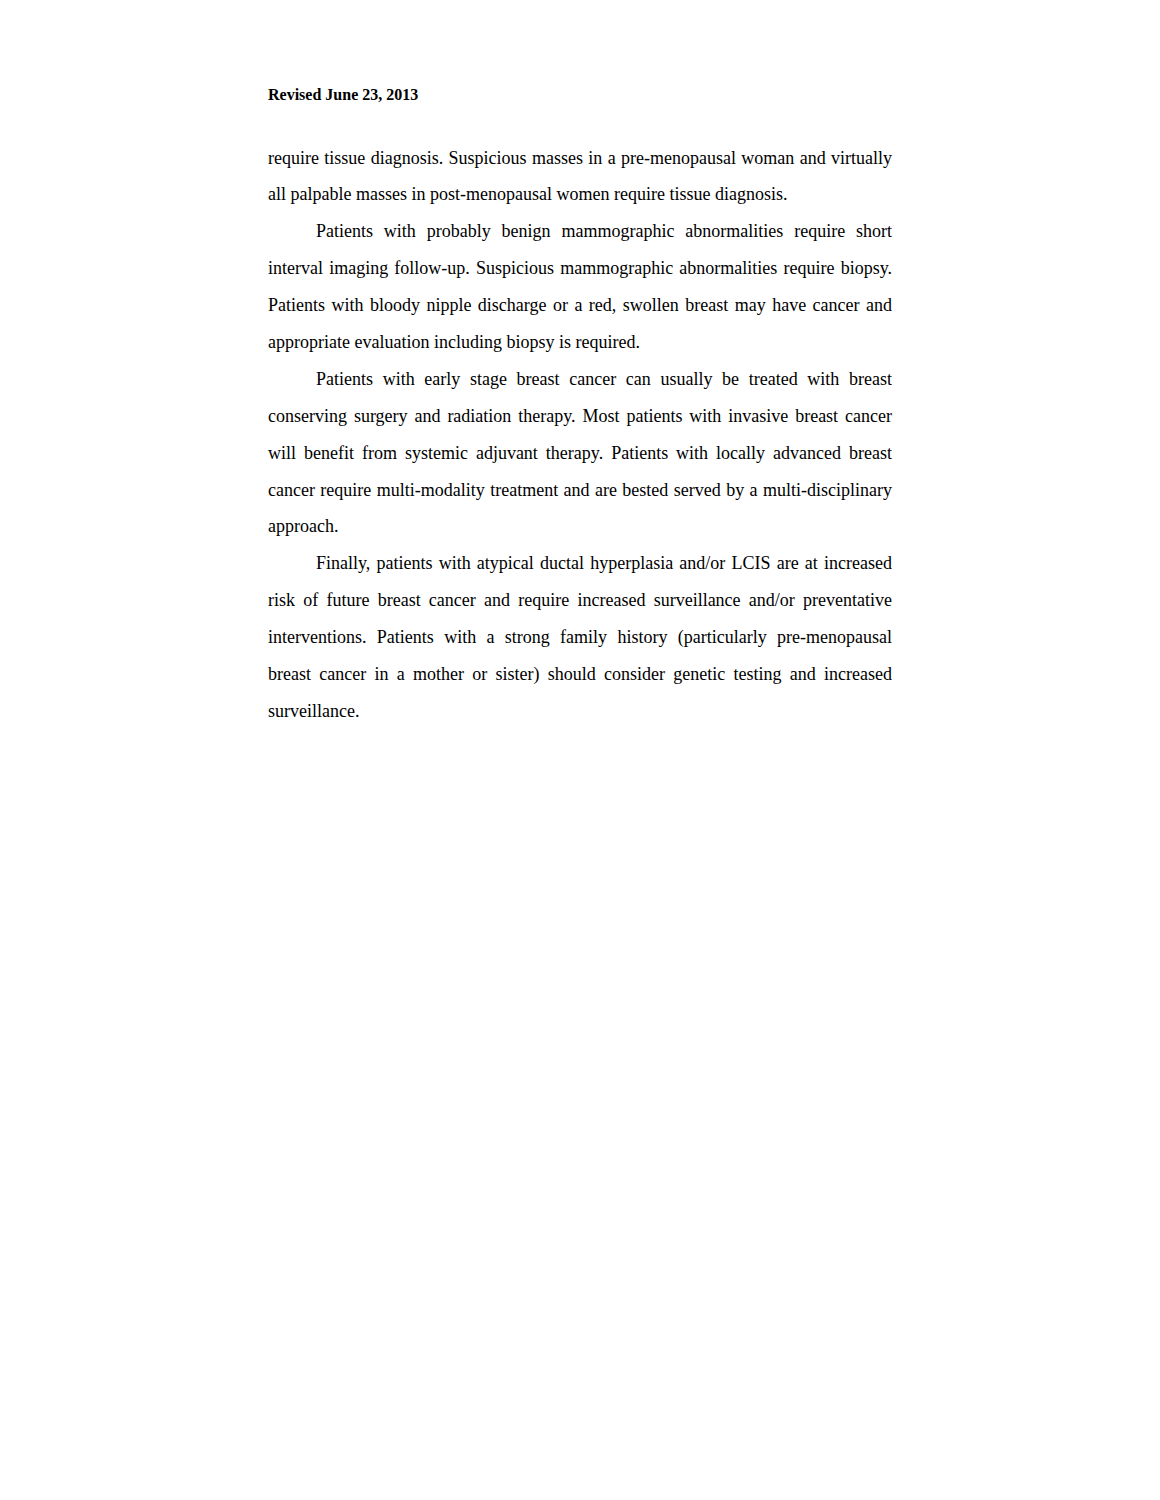Revised June 23, 2013
require tissue diagnosis. Suspicious masses in a pre-menopausal woman and virtually all palpable masses in post-menopausal women require tissue diagnosis.
Patients with probably benign mammographic abnormalities require short interval imaging follow-up. Suspicious mammographic abnormalities require biopsy. Patients with bloody nipple discharge or a red, swollen breast may have cancer and appropriate evaluation including biopsy is required.
Patients with early stage breast cancer can usually be treated with breast conserving surgery and radiation therapy. Most patients with invasive breast cancer will benefit from systemic adjuvant therapy. Patients with locally advanced breast cancer require multi-modality treatment and are bested served by a multi-disciplinary approach.
Finally, patients with atypical ductal hyperplasia and/or LCIS are at increased risk of future breast cancer and require increased surveillance and/or preventative interventions. Patients with a strong family history (particularly pre-menopausal breast cancer in a mother or sister) should consider genetic testing and increased surveillance.